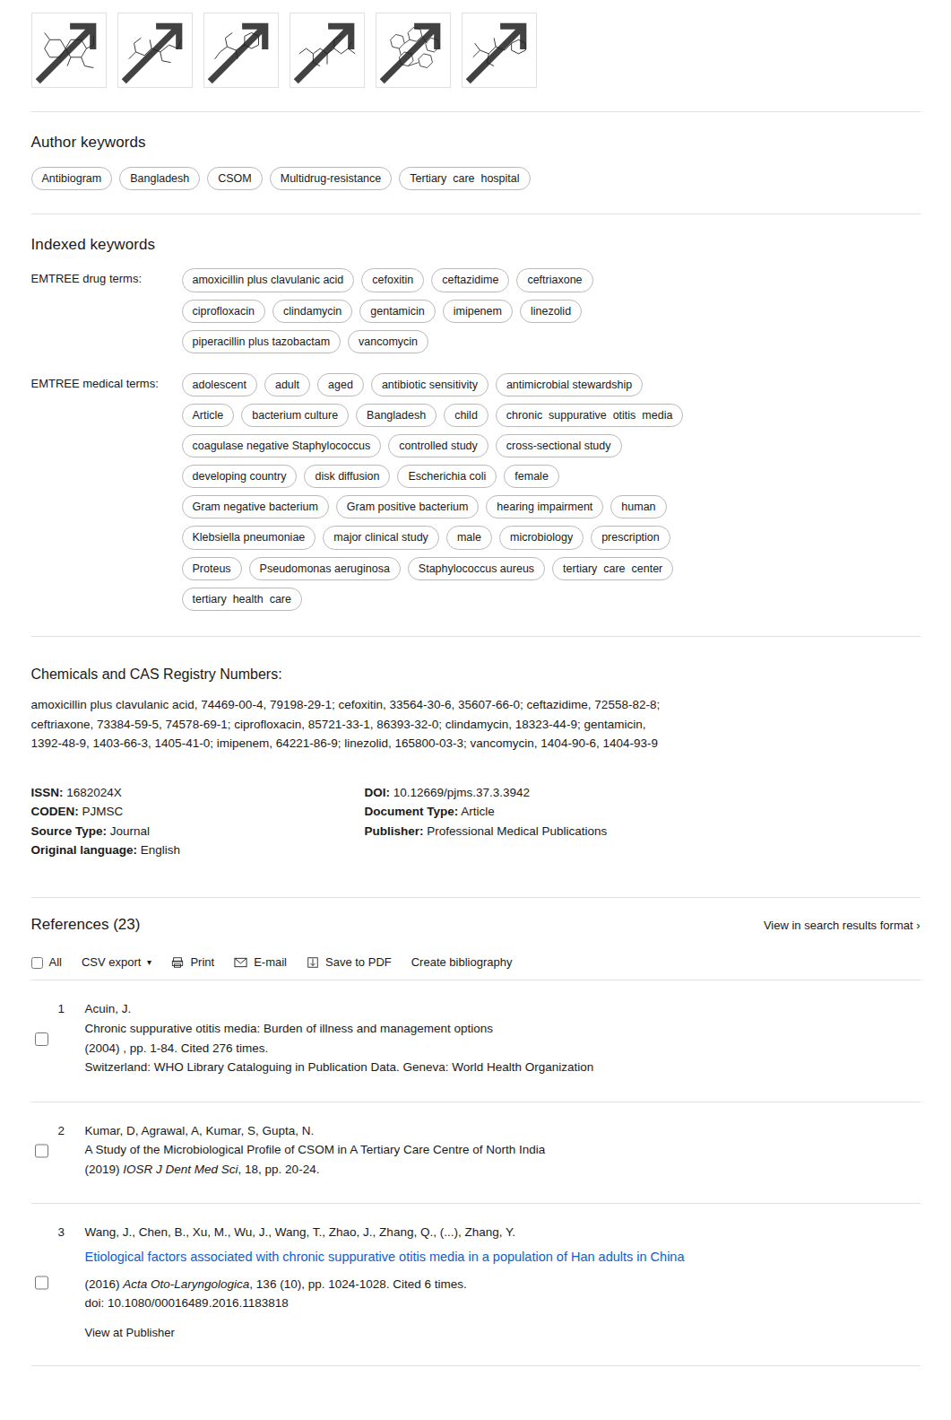Author keywords
Antibiogram Bangladesh CSOM Multidrug-resistance Tertiary care hospital
Indexed keywords
EMTREE drug terms:
amoxicillin plus clavulanic acid cefoxitin ceftazidime ceftriaxone ciprofloxacin clindamycin gentamicin imipenem linezolid piperacillin plus tazobactam vancomycin
EMTREE medical terms:
adolescent adult aged antibiotic sensitivity antimicrobial stewardship Article bacterium culture Bangladesh child chronic suppurative otitis media coagulase negative Staphylococcus controlled study cross-sectional study developing country disk diffusion Escherichia coli female Gram negative bacterium Gram positive bacterium hearing impairment human Klebsiella pneumoniae major clinical study male microbiology prescription Proteus Pseudomonas aeruginosa Staphylococcus aureus tertiary care center tertiary health care
Chemicals and CAS Registry Numbers:
amoxicillin plus clavulanic acid, 74469-00-4, 79198-29-1; cefoxitin, 33564-30-6, 35607-66-0; ceftazidime, 72558-82-8; ceftriaxone, 73384-59-5, 74578-69-1; ciprofloxacin, 85721-33-1, 86393-32-0; clindamycin, 18323-44-9; gentamicin, 1392-48-9, 1403-66-3, 1405-41-0; imipenem, 64221-86-9; linezolid, 165800-03-3; vancomycin, 1404-90-6, 1404-93-9
ISSN: 1682024X
CODEN: PJMSC
Source Type: Journal
Original language: English
DOI: 10.12669/pjms.37.3.3942
Document Type: Article
Publisher: Professional Medical Publications
References (23)
View in search results format ›
All CSV export ▾ Print E-mail Save to PDF Create bibliography
1
Acuin, J.
Chronic suppurative otitis media: Burden of illness and management options
(2004) , pp. 1-84. Cited 276 times.
Switzerland: WHO Library Cataloguing in Publication Data. Geneva: World Health Organization
2
Kumar, D, Agrawal, A, Kumar, S, Gupta, N.
A Study of the Microbiological Profile of CSOM in A Tertiary Care Centre of North India
(2019) IOSR J Dent Med Sci, 18, pp. 20-24.
3
Wang, J., Chen, B., Xu, M., Wu, J., Wang, T., Zhao, J., Zhang, Q., (...), Zhang, Y.
Etiological factors associated with chronic suppurative otitis media in a population of Han adults in China
(2016) Acta Oto-Laryngologica, 136 (10), pp. 1024-1028. Cited 6 times.
doi: 10.1080/00016489.2016.1183818
View at Publisher